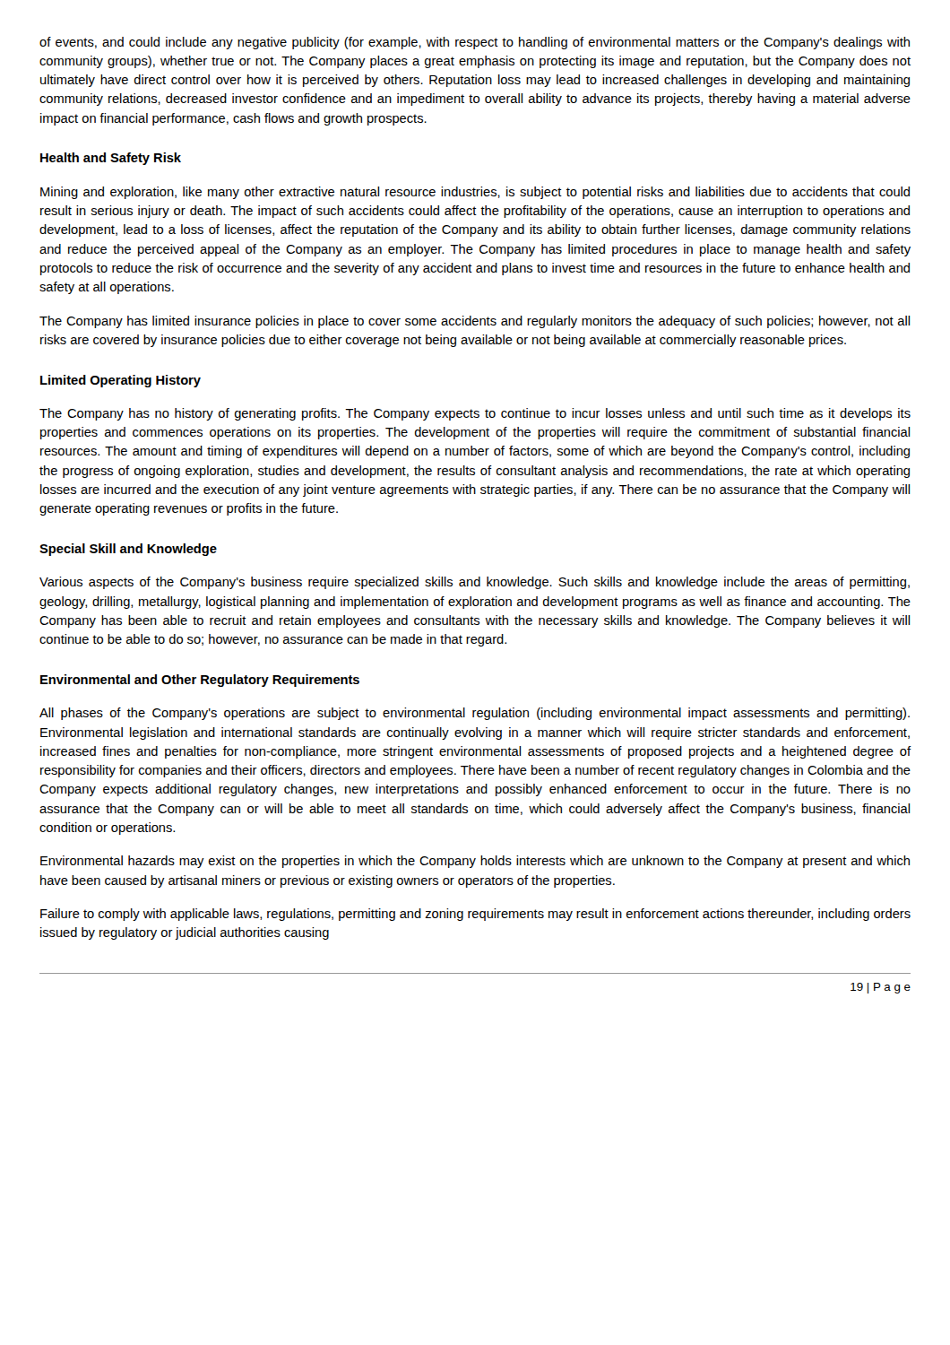of events, and could include any negative publicity (for example, with respect to handling of environmental matters or the Company's dealings with community groups), whether true or not. The Company places a great emphasis on protecting its image and reputation, but the Company does not ultimately have direct control over how it is perceived by others. Reputation loss may lead to increased challenges in developing and maintaining community relations, decreased investor confidence and an impediment to overall ability to advance its projects, thereby having a material adverse impact on financial performance, cash flows and growth prospects.
Health and Safety Risk
Mining and exploration, like many other extractive natural resource industries, is subject to potential risks and liabilities due to accidents that could result in serious injury or death. The impact of such accidents could affect the profitability of the operations, cause an interruption to operations and development, lead to a loss of licenses, affect the reputation of the Company and its ability to obtain further licenses, damage community relations and reduce the perceived appeal of the Company as an employer. The Company has limited procedures in place to manage health and safety protocols to reduce the risk of occurrence and the severity of any accident and plans to invest time and resources in the future to enhance health and safety at all operations.
The Company has limited insurance policies in place to cover some accidents and regularly monitors the adequacy of such policies; however, not all risks are covered by insurance policies due to either coverage not being available or not being available at commercially reasonable prices.
Limited Operating History
The Company has no history of generating profits. The Company expects to continue to incur losses unless and until such time as it develops its properties and commences operations on its properties. The development of the properties will require the commitment of substantial financial resources. The amount and timing of expenditures will depend on a number of factors, some of which are beyond the Company's control, including the progress of ongoing exploration, studies and development, the results of consultant analysis and recommendations, the rate at which operating losses are incurred and the execution of any joint venture agreements with strategic parties, if any. There can be no assurance that the Company will generate operating revenues or profits in the future.
Special Skill and Knowledge
Various aspects of the Company's business require specialized skills and knowledge. Such skills and knowledge include the areas of permitting, geology, drilling, metallurgy, logistical planning and implementation of exploration and development programs as well as finance and accounting. The Company has been able to recruit and retain employees and consultants with the necessary skills and knowledge. The Company believes it will continue to be able to do so; however, no assurance can be made in that regard.
Environmental and Other Regulatory Requirements
All phases of the Company's operations are subject to environmental regulation (including environmental impact assessments and permitting). Environmental legislation and international standards are continually evolving in a manner which will require stricter standards and enforcement, increased fines and penalties for non-compliance, more stringent environmental assessments of proposed projects and a heightened degree of responsibility for companies and their officers, directors and employees. There have been a number of recent regulatory changes in Colombia and the Company expects additional regulatory changes, new interpretations and possibly enhanced enforcement to occur in the future. There is no assurance that the Company can or will be able to meet all standards on time, which could adversely affect the Company's business, financial condition or operations.
Environmental hazards may exist on the properties in which the Company holds interests which are unknown to the Company at present and which have been caused by artisanal miners or previous or existing owners or operators of the properties.
Failure to comply with applicable laws, regulations, permitting and zoning requirements may result in enforcement actions thereunder, including orders issued by regulatory or judicial authorities causing
19 | P a g e